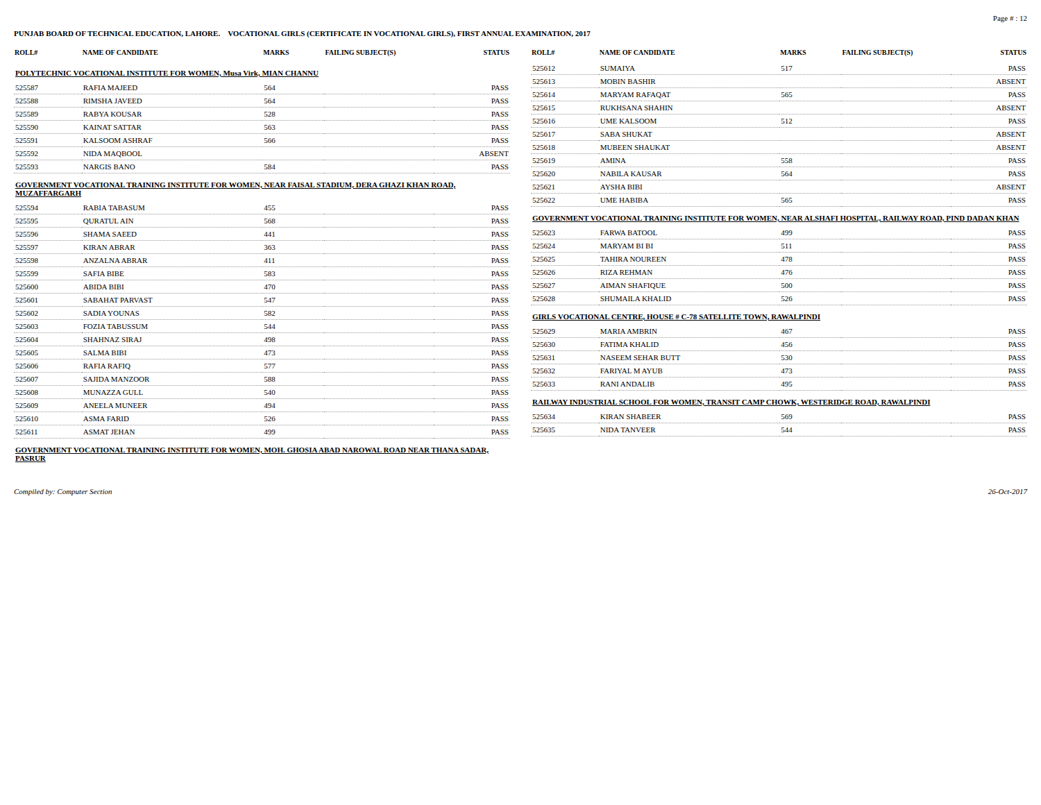Page # : 12
PUNJAB BOARD OF TECHNICAL EDUCATION, LAHORE. VOCATIONAL GIRLS (CERTIFICATE IN VOCATIONAL GIRLS), FIRST ANNUAL EXAMINATION, 2017
| ROLL# | NAME OF CANDIDATE | MARKS | FAILING SUBJECT(S) | STATUS |
| --- | --- | --- | --- | --- |
| POLYTECHNIC VOCATIONAL INSTITUTE FOR WOMEN, Musa Virk, MIAN CHANNU |
| 525587 | RAFIA MAJEED | 564 | | PASS |
| 525588 | RIMSHA JAVEED | 564 | | PASS |
| 525589 | RABYA KOUSAR | 528 | | PASS |
| 525590 | KAINAT SATTAR | 563 | | PASS |
| 525591 | KALSOOM ASHRAF | 566 | | PASS |
| 525592 | NIDA MAQBOOL | | | ABSENT |
| 525593 | NARGIS BANO | 584 | | PASS |
| GOVERNMENT VOCATIONAL TRAINING INSTITUTE FOR WOMEN, NEAR FAISAL STADIUM, DERA GHAZI KHAN ROAD, MUZAFFARGARH |
| 525594 | RABIA TABASUM | 455 | | PASS |
| 525595 | QURATUL AIN | 568 | | PASS |
| 525596 | SHAMA SAEED | 441 | | PASS |
| 525597 | KIRAN ABRAR | 363 | | PASS |
| 525598 | ANZALNA ABRAR | 411 | | PASS |
| 525599 | SAFIA BIBE | 583 | | PASS |
| 525600 | ABIDA BIBI | 470 | | PASS |
| 525601 | SABAHAT PARVAST | 547 | | PASS |
| 525602 | SADIA YOUNAS | 582 | | PASS |
| 525603 | FOZIA TABUSSUM | 544 | | PASS |
| 525604 | SHAHNAZ SIRAJ | 498 | | PASS |
| 525605 | SALMA BIBI | 473 | | PASS |
| 525606 | RAFIA RAFIQ | 577 | | PASS |
| 525607 | SAJIDA MANZOOR | 588 | | PASS |
| 525608 | MUNAZZA GULL | 540 | | PASS |
| 525609 | ANEELA MUNEER | 494 | | PASS |
| 525610 | ASMA FARID | 526 | | PASS |
| 525611 | ASMAT JEHAN | 499 | | PASS |
| GOVERNMENT VOCATIONAL TRAINING INSTITUTE FOR WOMEN, MOH. GHOSIA ABAD NAROWAL ROAD NEAR THANA SADAR, PASRUR |
| ROLL# | NAME OF CANDIDATE | MARKS | FAILING SUBJECT(S) | STATUS |
| --- | --- | --- | --- | --- |
| 525612 | SUMAIYA | 517 | | PASS |
| 525613 | MOBIN BASHIR | | | ABSENT |
| 525614 | MARYAM RAFAQAT | 565 | | PASS |
| 525615 | RUKHSANA SHAHIN | | | ABSENT |
| 525616 | UME KALSOOM | 512 | | PASS |
| 525617 | SABA SHUKAT | | | ABSENT |
| 525618 | MUBEEN SHAUKAT | | | ABSENT |
| 525619 | AMINA | 558 | | PASS |
| 525620 | NABILA KAUSAR | 564 | | PASS |
| 525621 | AYSHA BIBI | | | ABSENT |
| 525622 | UME HABIBA | 565 | | PASS |
| GOVERNMENT VOCATIONAL TRAINING INSTITUTE FOR WOMEN, NEAR ALSHAFI HOSPITAL, RAILWAY ROAD, PIND DADAN KHAN |
| 525623 | FARWA BATOOL | 499 | | PASS |
| 525624 | MARYAM BI BI | 511 | | PASS |
| 525625 | TAHIRA NOUREEN | 478 | | PASS |
| 525626 | RIZA REHMAN | 476 | | PASS |
| 525627 | AIMAN SHAFIQUE | 500 | | PASS |
| 525628 | SHUMAILA KHALID | 526 | | PASS |
| GIRLS VOCATIONAL CENTRE, HOUSE # C-78 SATELLITE TOWN, RAWALPINDI |
| 525629 | MARIA AMBRIN | 467 | | PASS |
| 525630 | FATIMA KHALID | 456 | | PASS |
| 525631 | NASEEM SEHAR BUTT | 530 | | PASS |
| 525632 | FARIYAL M AYUB | 473 | | PASS |
| 525633 | RANI ANDALIB | 495 | | PASS |
| RAILWAY INDUSTRIAL SCHOOL FOR WOMEN, TRANSIT CAMP CHOWK, WESTERIDGE ROAD, RAWALPINDI |
| 525634 | KIRAN SHABEER | 569 | | PASS |
| 525635 | NIDA TANVEER | 544 | | PASS |
Compiled by: Computer Section 26-Oct-2017